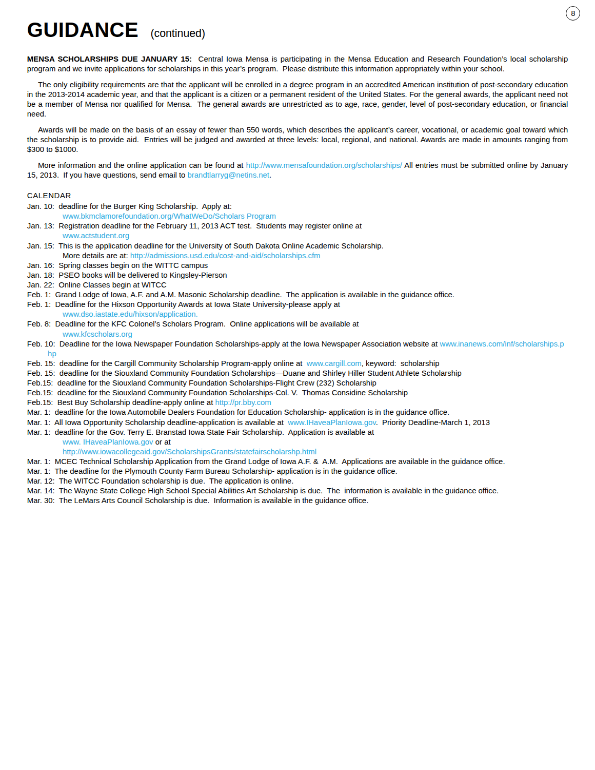8
GUIDANCE (continued)
MENSA SCHOLARSHIPS DUE JANUARY 15: Central Iowa Mensa is participating in the Mensa Education and Research Foundation’s local scholarship program and we invite applications for scholarships in this year’s program. Please distribute this information appropriately within your school.
The only eligibility requirements are that the applicant will be enrolled in a degree program in an accredited American institution of post-secondary education in the 2013-2014 academic year, and that the applicant is a citizen or a permanent resident of the United States. For the general awards, the applicant need not be a member of Mensa nor qualified for Mensa. The general awards are unrestricted as to age, race, gender, level of post-secondary education, or financial need.
Awards will be made on the basis of an essay of fewer than 550 words, which describes the applicant’s career, vocational, or academic goal toward which the scholarship is to provide aid. Entries will be judged and awarded at three levels: local, regional, and national. Awards are made in amounts ranging from $300 to $1000.
More information and the online application can be found at http://www.mensafoundation.org/scholarships/ All entries must be submitted online by January 15, 2013. If you have questions, send email to brandtlarryg@netins.net.
CALENDAR
Jan. 10: deadline for the Burger King Scholarship. Apply at:
www.bkmclamorefoundation.org/WhatWeDo/Scholars Program
Jan. 13: Registration deadline for the February 11, 2013 ACT test. Students may register online at
www.actstudent.org
Jan. 15: This is the application deadline for the University of South Dakota Online Academic Scholarship.
More details are at: http://admissions.usd.edu/cost-and-aid/scholarships.cfm
Jan. 16: Spring classes begin on the WITTC campus
Jan. 18: PSEO books will be delivered to Kingsley-Pierson
Jan. 22: Online Classes begin at WITCC
Feb. 1: Grand Lodge of Iowa, A.F. and A.M. Masonic Scholarship deadline. The application is available in the guidance office.
Feb. 1: Deadline for the Hixson Opportunity Awards at Iowa State University-please apply at
www.dso.iastate.edu/hixson/application.
Feb. 8: Deadline for the KFC Colonel’s Scholars Program. Online applications will be available at
www.kfcscholars.org
Feb. 10: Deadline for the Iowa Newspaper Foundation Scholarships-apply at the Iowa Newspaper Association website at www.inanews.com/inf/scholarships.php
Feb. 15: deadline for the Cargill Community Scholarship Program-apply online at www.cargill.com, keyword: scholarship
Feb. 15: deadline for the Siouxland Community Foundation Scholarships—Duane and Shirley Hiller Student Athlete Scholarship
Feb.15: deadline for the Siouxland Community Foundation Scholarships-Flight Crew (232) Scholarship
Feb.15: deadline for the Siouxland Community Foundation Scholarships-Col. V. Thomas Considine Scholarship
Feb.15: Best Buy Scholarship deadline-apply online at http://pr.bby.com
Mar. 1: deadline for the Iowa Automobile Dealers Foundation for Education Scholarship- application is in the guidance office.
Mar. 1: All Iowa Opportunity Scholarship deadline-application is available at www.IHaveaPlanIowa.gov. Priority Deadline-March 1, 2013
Mar. 1: deadline for the Gov. Terry E. Branstad Iowa State Fair Scholarship. Application is available at
www. IHaveaPlanIowa.gov or at
http://www.iowacollegeaid.gov/ScholarshipsGrants/statefairscholarshp.html
Mar. 1: MCEC Technical Scholarship Application from the Grand Lodge of Iowa A.F. & A.M. Applications are available in the guidance office.
Mar. 1: The deadline for the Plymouth County Farm Bureau Scholarship- application is in the guidance office.
Mar. 12: The WITCC Foundation scholarship is due. The application is online.
Mar. 14: The Wayne State College High School Special Abilities Art Scholarship is due. The information is available in the guidance office.
Mar. 30: The LeMars Arts Council Scholarship is due. Information is available in the guidance office.